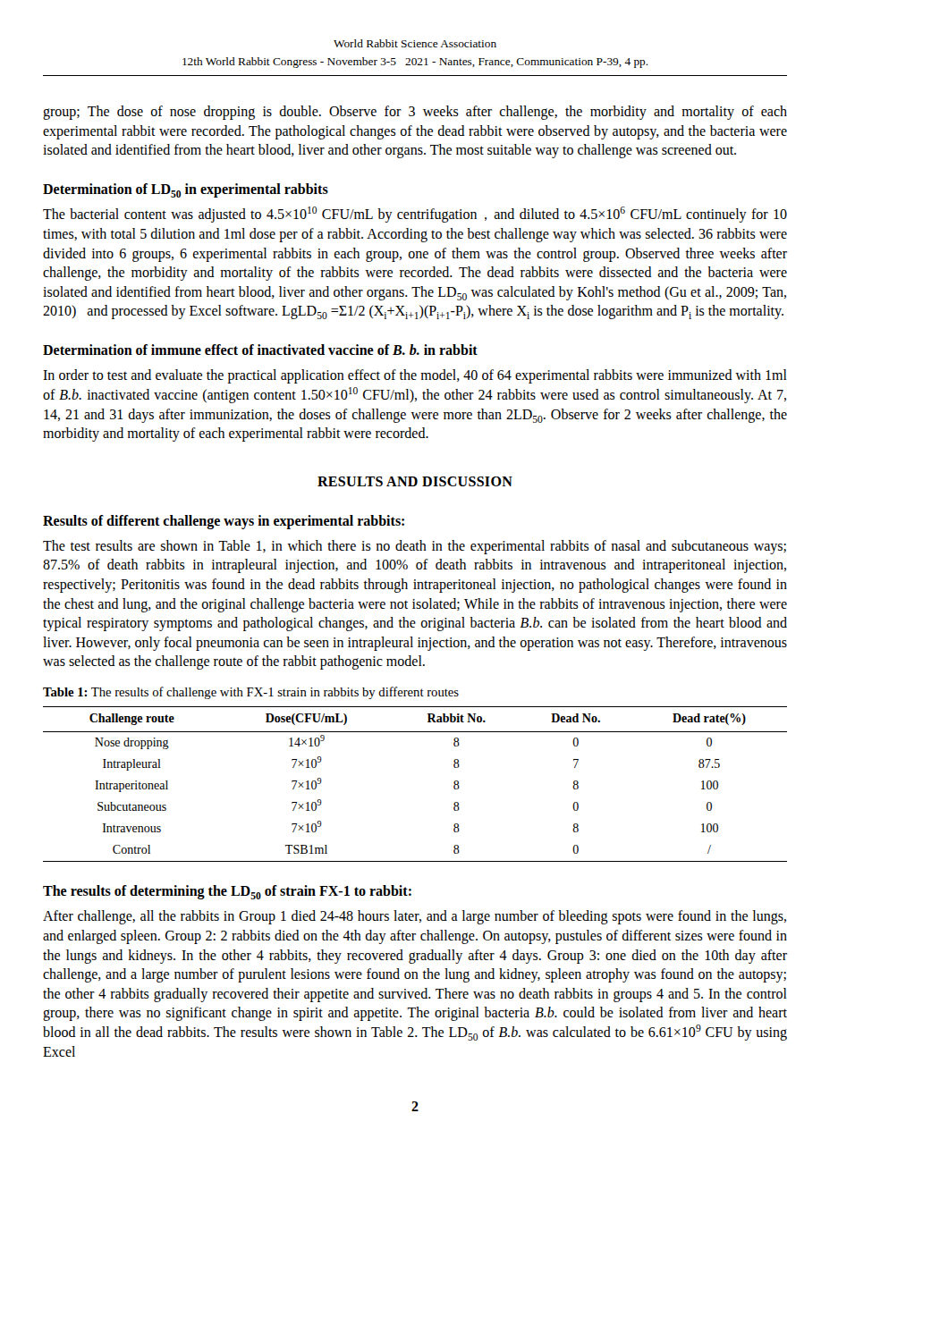World Rabbit Science Association
12th World Rabbit Congress - November 3-5 2021 - Nantes, France, Communication P-39, 4 pp.
group; The dose of nose dropping is double. Observe for 3 weeks after challenge, the morbidity and mortality of each experimental rabbit were recorded. The pathological changes of the dead rabbit were observed by autopsy, and the bacteria were isolated and identified from the heart blood, liver and other organs. The most suitable way to challenge was screened out.
Determination of LD50 in experimental rabbits
The bacterial content was adjusted to 4.5×1010 CFU/mL by centrifugation，and diluted to 4.5×106 CFU/mL continuely for 10 times, with total 5 dilution and 1ml dose per of a rabbit. According to the best challenge way which was selected. 36 rabbits were divided into 6 groups, 6 experimental rabbits in each group, one of them was the control group. Observed three weeks after challenge, the morbidity and mortality of the rabbits were recorded. The dead rabbits were dissected and the bacteria were isolated and identified from heart blood, liver and other organs. The LD50 was calculated by Kohl's method (Gu et al., 2009; Tan, 2010) and processed by Excel software. LgLD50 =Σ1/2 (Xi+Xi+1)(Pi+1-Pi), where Xi is the dose logarithm and Pi is the mortality.
Determination of immune effect of inactivated vaccine of B. b. in rabbit
In order to test and evaluate the practical application effect of the model, 40 of 64 experimental rabbits were immunized with 1ml of B.b. inactivated vaccine (antigen content 1.50×1010 CFU/ml), the other 24 rabbits were used as control simultaneously. At 7, 14, 21 and 31 days after immunization, the doses of challenge were more than 2LD50. Observe for 2 weeks after challenge, the morbidity and mortality of each experimental rabbit were recorded.
RESULTS AND DISCUSSION
Results of different challenge ways in experimental rabbits:
The test results are shown in Table 1, in which there is no death in the experimental rabbits of nasal and subcutaneous ways; 87.5% of death rabbits in intrapleural injection, and 100% of death rabbits in intravenous and intraperitoneal injection, respectively; Peritonitis was found in the dead rabbits through intraperitoneal injection, no pathological changes were found in the chest and lung, and the original challenge bacteria were not isolated; While in the rabbits of intravenous injection, there were typical respiratory symptoms and pathological changes, and the original bacteria B.b. can be isolated from the heart blood and liver. However, only focal pneumonia can be seen in intrapleural injection, and the operation was not easy. Therefore, intravenous was selected as the challenge route of the rabbit pathogenic model.
Table 1: The results of challenge with FX-1 strain in rabbits by different routes
| Challenge route | Dose(CFU/mL) | Rabbit No. | Dead No. | Dead rate(%) |
| --- | --- | --- | --- | --- |
| Nose dropping | 14×10 9 | 8 | 0 | 0 |
| Intrapleural | 7×10 9 | 8 | 7 | 87.5 |
| Intraperitoneal | 7×10 9 | 8 | 8 | 100 |
| Subcutaneous | 7×10 9 | 8 | 0 | 0 |
| Intravenous | 7×10 9 | 8 | 8 | 100 |
| Control | TSB1ml | 8 | 0 | / |
The results of determining the LD50 of strain FX-1 to rabbit:
After challenge, all the rabbits in Group 1 died 24-48 hours later, and a large number of bleeding spots were found in the lungs, and enlarged spleen. Group 2: 2 rabbits died on the 4th day after challenge. On autopsy, pustules of different sizes were found in the lungs and kidneys. In the other 4 rabbits, they recovered gradually after 4 days. Group 3: one died on the 10th day after challenge, and a large number of purulent lesions were found on the lung and kidney, spleen atrophy was found on the autopsy; the other 4 rabbits gradually recovered their appetite and survived. There was no death rabbits in groups 4 and 5. In the control group, there was no significant change in spirit and appetite. The original bacteria B.b. could be isolated from liver and heart blood in all the dead rabbits. The results were shown in Table 2. The LD50 of B.b. was calculated to be 6.61×109 CFU by using Excel
2